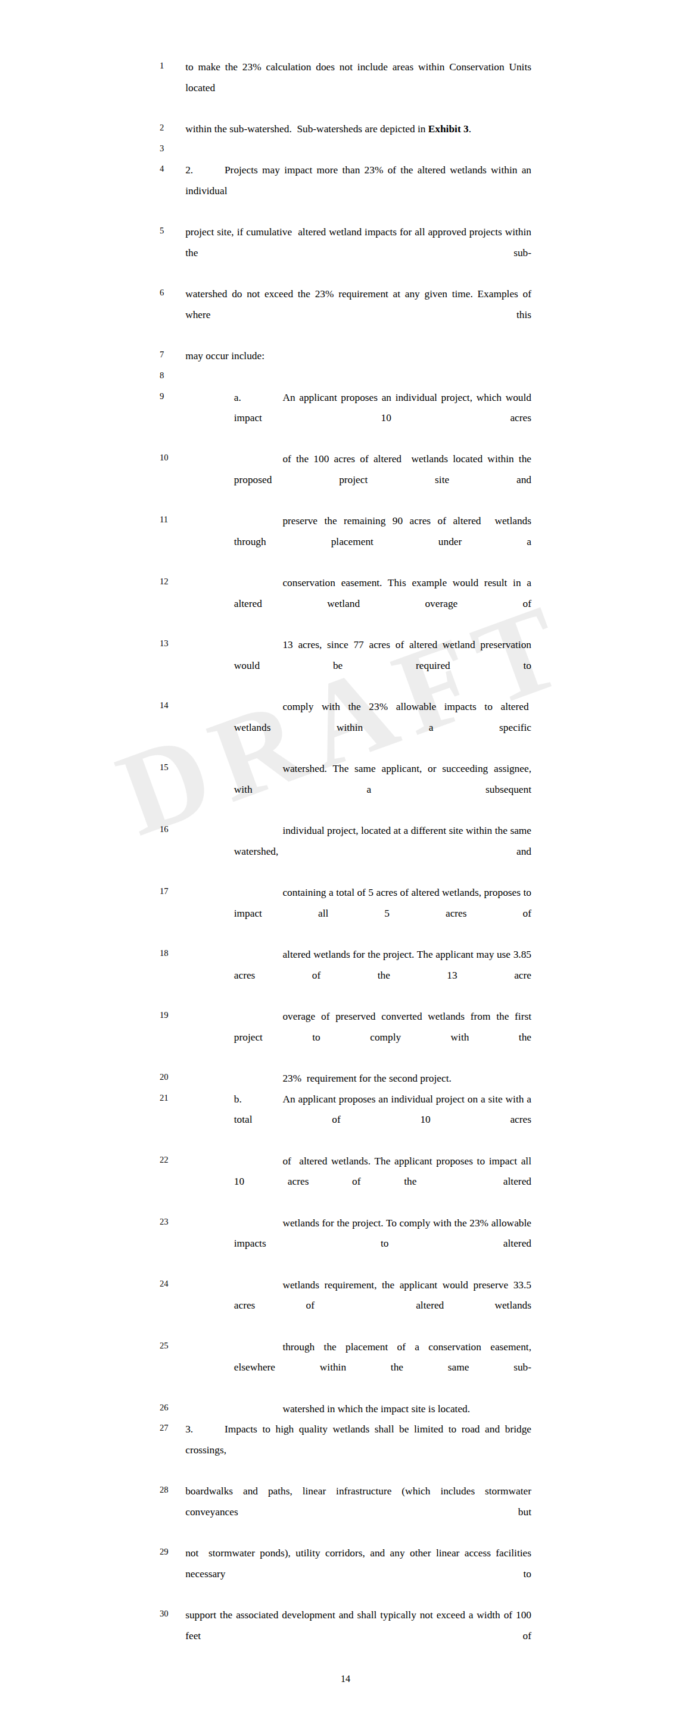DRAFT
1
to make the 23% calculation does not include areas within Conservation Units located
2
within the sub-watershed. Sub-watersheds are depicted in Exhibit 3.
3
4
2. Projects may impact more than 23% of the altered wetlands within an individual
5
project site, if cumulative altered wetland impacts for all approved projects within the sub-
6
watershed do not exceed the 23% requirement at any given time. Examples of where this
7
may occur include:
8
9
a. An applicant proposes an individual project, which would impact 10 acres
10
of the 100 acres of altered wetlands located within the proposed project site and
11
preserve the remaining 90 acres of altered wetlands through placement under a
12
conservation easement. This example would result in a altered wetland overage of
13
13 acres, since 77 acres of altered wetland preservation would be required to
14
comply with the 23% allowable impacts to altered wetlands within a specific
15
watershed. The same applicant, or succeeding assignee, with a subsequent
16
individual project, located at a different site within the same watershed, and
17
containing a total of 5 acres of altered wetlands, proposes to impact all 5 acres of
18
altered wetlands for the project. The applicant may use 3.85 acres of the 13 acre
19
overage of preserved converted wetlands from the first project to comply with the
20
23% requirement for the second project.
21
b. An applicant proposes an individual project on a site with a total of 10 acres
22
of altered wetlands. The applicant proposes to impact all 10 acres of the altered
23
wetlands for the project. To comply with the 23% allowable impacts to altered
24
wetlands requirement, the applicant would preserve 33.5 acres of altered wetlands
25
through the placement of a conservation easement, elsewhere within the same sub-
26
watershed in which the impact site is located.
27
3. Impacts to high quality wetlands shall be limited to road and bridge crossings,
28
boardwalks and paths, linear infrastructure (which includes stormwater conveyances but
29
not stormwater ponds), utility corridors, and any other linear access facilities necessary to
30
support the associated development and shall typically not exceed a width of 100 feet of
14